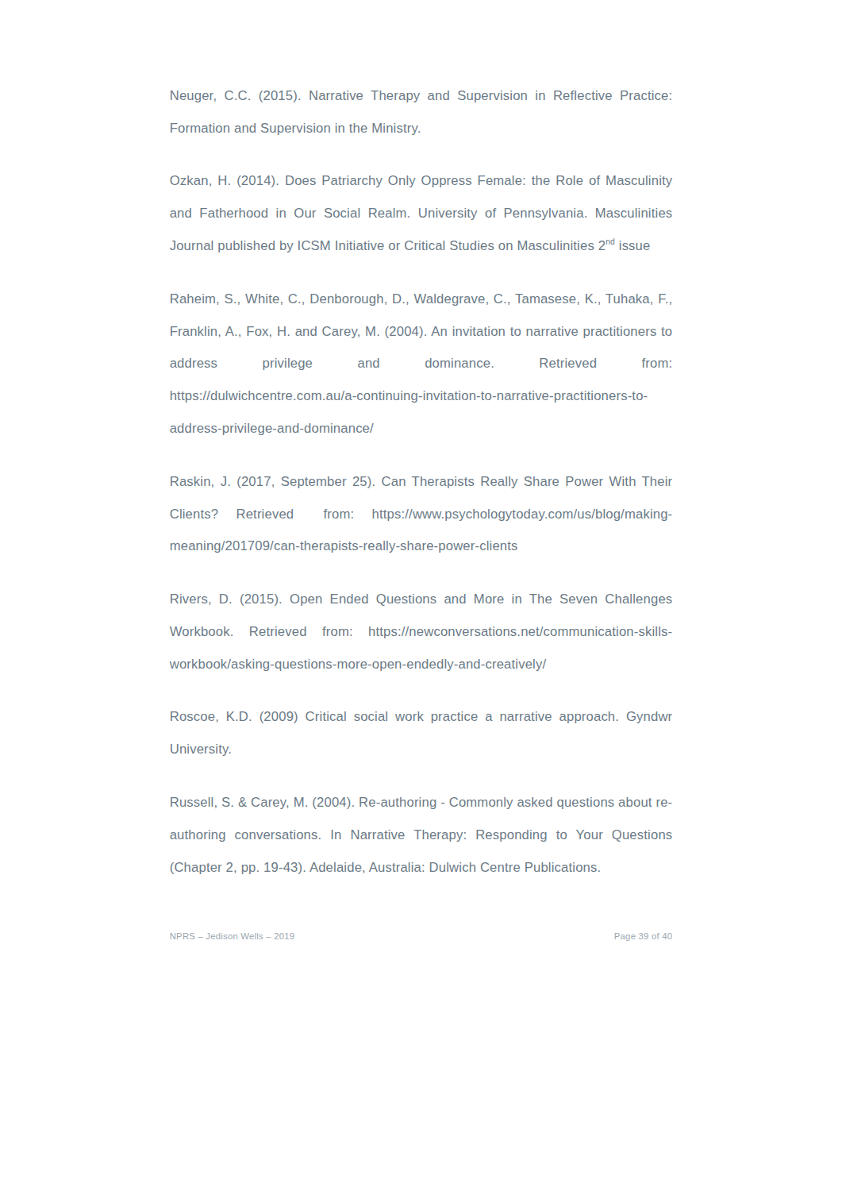Neuger, C.C. (2015). Narrative Therapy and Supervision in Reflective Practice: Formation and Supervision in the Ministry.
Ozkan, H. (2014). Does Patriarchy Only Oppress Female: the Role of Masculinity and Fatherhood in Our Social Realm. University of Pennsylvania. Masculinities Journal published by ICSM Initiative or Critical Studies on Masculinities 2nd issue
Raheim, S., White, C., Denborough, D., Waldegrave, C., Tamasese, K., Tuhaka, F., Franklin, A., Fox, H. and Carey, M. (2004). An invitation to narrative practitioners to address privilege and dominance. Retrieved from: https://dulwichcentre.com.au/a-continuing-invitation-to-narrative-practitioners-to-address-privilege-and-dominance/
Raskin, J. (2017, September 25). Can Therapists Really Share Power With Their Clients? Retrieved from: https://www.psychologytoday.com/us/blog/making-meaning/201709/can-therapists-really-share-power-clients
Rivers, D. (2015). Open Ended Questions and More in The Seven Challenges Workbook. Retrieved from: https://newconversations.net/communication-skills-workbook/asking-questions-more-open-endedly-and-creatively/
Roscoe, K.D. (2009) Critical social work practice a narrative approach. Gyndwr University.
Russell, S. & Carey, M. (2004). Re-authoring - Commonly asked questions about re-authoring conversations. In Narrative Therapy: Responding to Your Questions (Chapter 2, pp. 19-43). Adelaide, Australia: Dulwich Centre Publications.
NPRS – Jedison Wells – 2019 Page 39 of 40